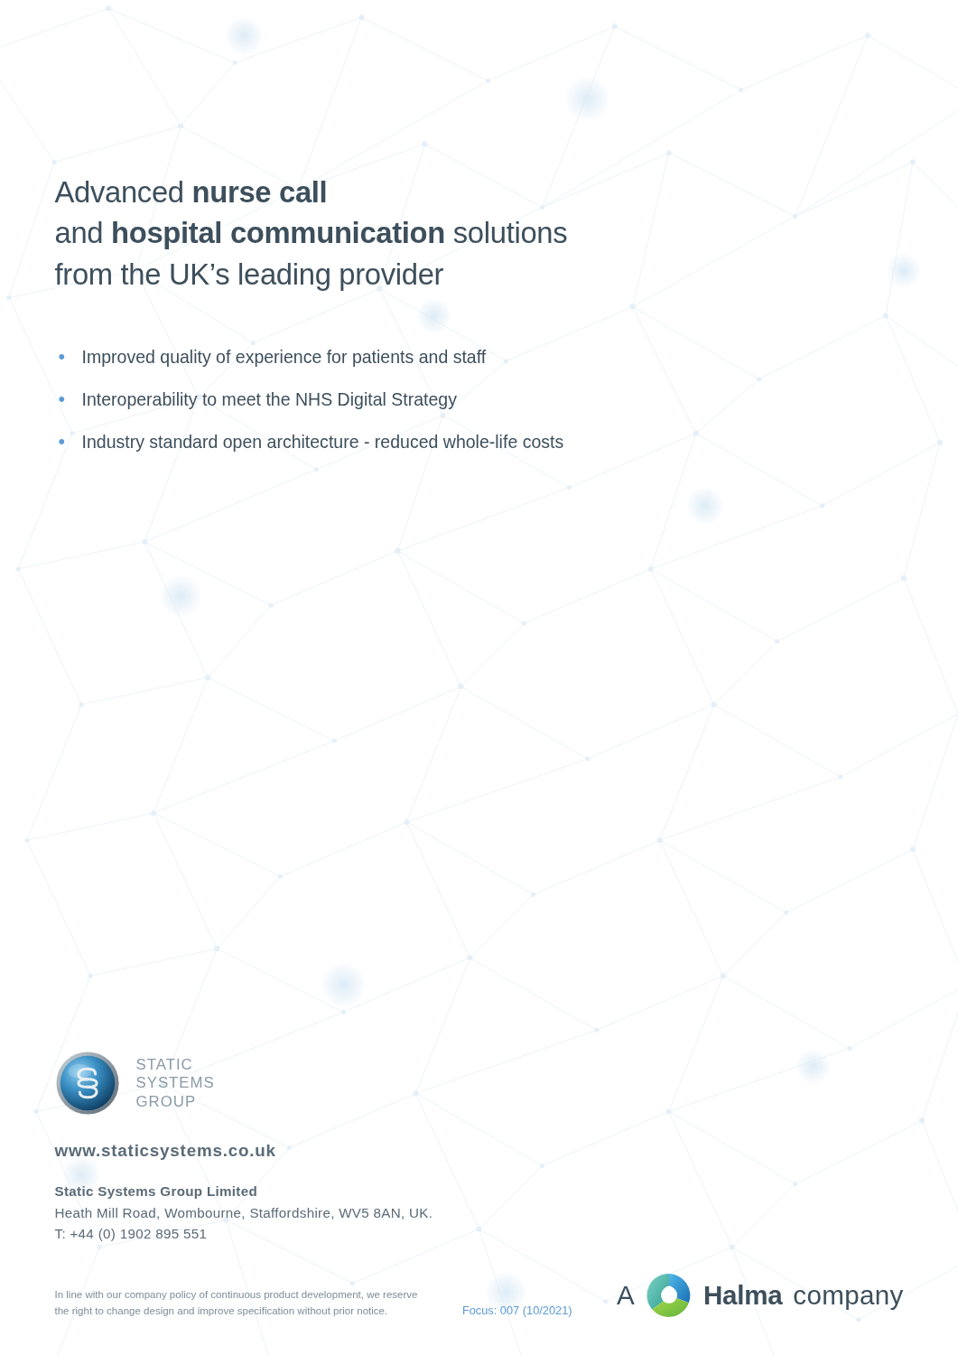Advanced nurse call
and hospital communication solutions
from the UK’s leading provider
Improved quality of experience for patients and staff
Interoperability to meet the NHS Digital Strategy
Industry standard open architecture - reduced whole-life costs
Static
Systems
Group
www.staticsystems.co.uk
Static Systems Group Limited
Heath Mill Road, Wombourne, Staffordshire, WV5 8AN, UK.
T: +44 (0) 1902 895 551
In line with our company policy of continuous product development, we reserve
the right to change design and improve specification without prior notice.
Focus: 007 (10/2021)
A Halma company